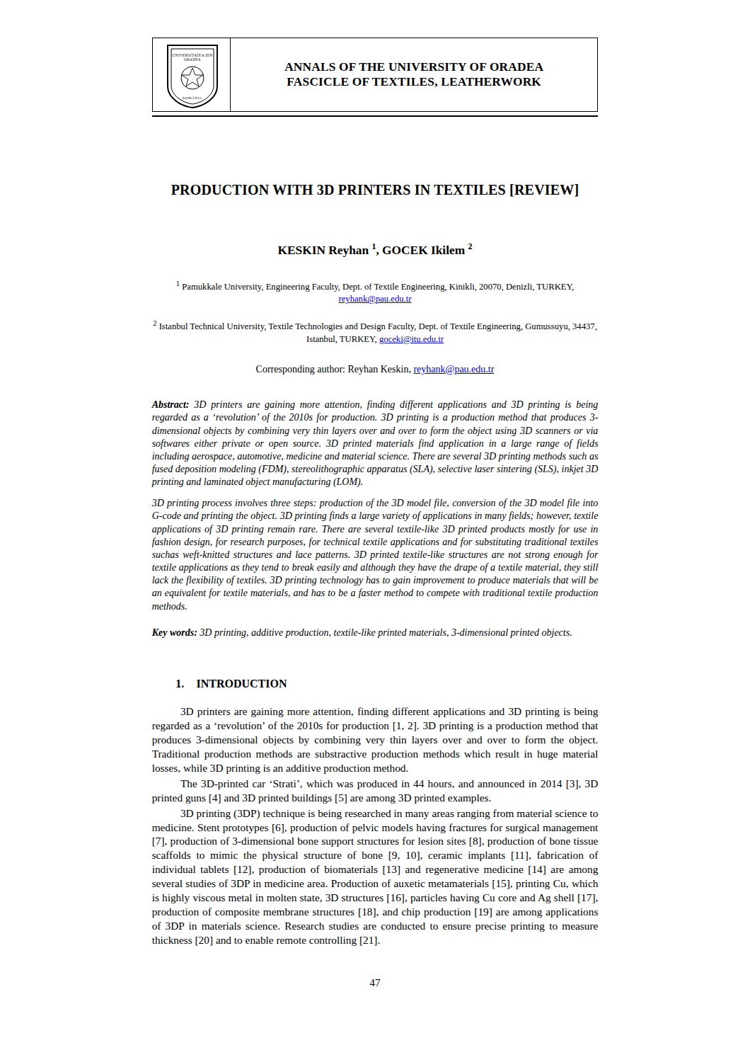UNIVERSITATEA DIN ORADEA ROMÂNIA
ANNALS OF THE UNIVERSITY OF ORADEA
FASCICLE OF TEXTILES, LEATHERWORK
PRODUCTION WITH 3D PRINTERS IN TEXTILES [REVIEW]
KESKIN Reyhan 1, GOCEK Ikilem 2
1 Pamukkale University, Engineering Faculty, Dept. of Textile Engineering, Kinikli, 20070, Denizli, TURKEY,
reyhank@pau.edu.tr
2 Istanbul Technical University, Textile Technologies and Design Faculty, Dept. of Textile Engineering, Gumussuyu, 34437,
Istanbul, TURKEY, goceki@itu.edu.tr
Corresponding author: Reyhan Keskin, reyhank@pau.edu.tr
Abstract: 3D printers are gaining more attention, finding different applications and 3D printing is being regarded as a ‘revolution’ of the 2010s for production. 3D printing is a production method that produces 3-dimensional objects by combining very thin layers over and over to form the object using 3D scanners or via softwares either private or open source. 3D printed materials find application in a large range of fields including aerospace, automotive, medicine and material science. There are several 3D printing methods such as fused deposition modeling (FDM), stereolithographic apparatus (SLA), selective laser sintering (SLS), inkjet 3D printing and laminated object manufacturing (LOM).
3D printing process involves three steps: production of the 3D model file, conversion of the 3D model file into G-code and printing the object. 3D printing finds a large variety of applications in many fields; however, textile applications of 3D printing remain rare. There are several textile-like 3D printed products mostly for use in fashion design, for research purposes, for technical textile applications and for substituting traditional textiles suchas weft-knitted structures and lace patterns. 3D printed textile-like structures are not strong enough for textile applications as they tend to break easily and although they have the drape of a textile material, they still lack the flexibility of textiles. 3D printing technology has to gain improvement to produce materials that will be an equivalent for textile materials, and has to be a faster method to compete with traditional textile production methods.
Key words: 3D printing, additive production, textile-like printed materials, 3-dimensional printed objects.
1. INTRODUCTION
3D printers are gaining more attention, finding different applications and 3D printing is being regarded as a ‘revolution’ of the 2010s for production [1, 2]. 3D printing is a production method that produces 3-dimensional objects by combining very thin layers over and over to form the object. Traditional production methods are substractive production methods which result in huge material losses, while 3D printing is an additive production method.
The 3D-printed car ‘Strati’, which was produced in 44 hours, and announced in 2014 [3], 3D printed guns [4] and 3D printed buildings [5] are among 3D printed examples.
3D printing (3DP) technique is being researched in many areas ranging from material science to medicine. Stent prototypes [6], production of pelvic models having fractures for surgical management [7], production of 3-dimensional bone support structures for lesion sites [8], production of bone tissue scaffolds to mimic the physical structure of bone [9, 10], ceramic implants [11], fabrication of individual tablets [12], production of biomaterials [13] and regenerative medicine [14] are among several studies of 3DP in medicine area. Production of auxetic metamaterials [15], printing Cu, which is highly viscous metal in molten state, 3D structures [16], particles having Cu core and Ag shell [17], production of composite membrane structures [18], and chip production [19] are among applications of 3DP in materials science. Research studies are conducted to ensure precise printing to measure thickness [20] and to enable remote controlling [21].
47